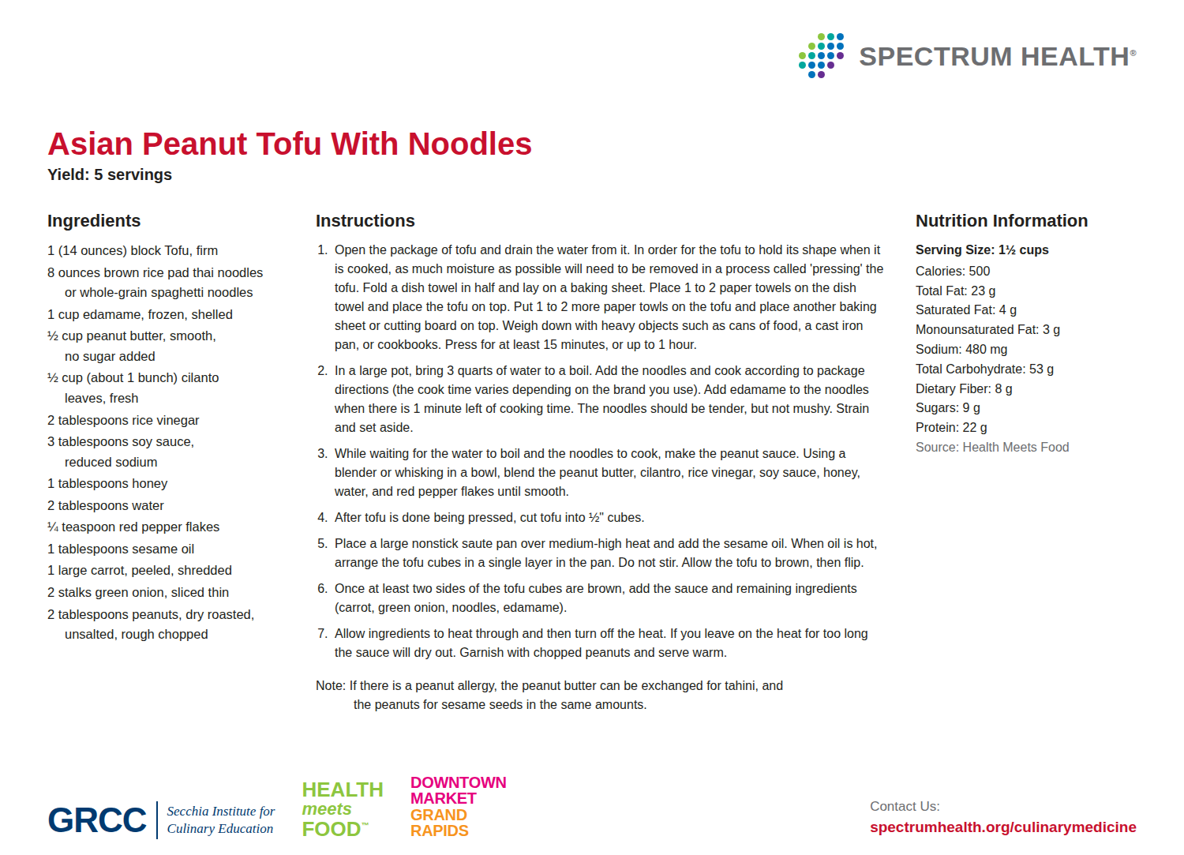SPECTRUM HEALTH®
Asian Peanut Tofu With Noodles
Yield: 5 servings
Ingredients
1 (14 ounces) block Tofu, firm
8 ounces brown rice pad thai noodlesor whole-grain spaghetti noodles
1 cup edamame, frozen, shelled
½ cup peanut butter, smooth,no sugar added
½ cup (about 1 bunch) cilantoleaves, fresh
2 tablespoons rice vinegar
3 tablespoons soy sauce,reduced sodium
1 tablespoons honey
2 tablespoons water
¼ teaspoon red pepper flakes
1 tablespoons sesame oil
1 large carrot, peeled, shredded
2 stalks green onion, sliced thin
2 tablespoons peanuts, dry roasted,unsalted, rough chopped
Instructions
Open the package of tofu and drain the water from it. In order for the tofu to hold its shape when it is cooked, as much moisture as possible will need to be removed in a process called 'pressing' the tofu. Fold a dish towel in half and lay on a baking sheet. Place 1 to 2 paper towels on the dish towel and place the tofu on top. Put 1 to 2 more paper towls on the tofu and place another baking sheet or cutting board on top. Weigh down with heavy objects such as cans of food, a cast iron pan, or cookbooks. Press for at least 15 minutes, or up to 1 hour.
In a large pot, bring 3 quarts of water to a boil. Add the noodles and cook according to package directions (the cook time varies depending on the brand you use). Add edamame to the noodles when there is 1 minute left of cooking time. The noodles should be tender, but not mushy. Strain and set aside.
While waiting for the water to boil and the noodles to cook, make the peanut sauce. Using a blender or whisking in a bowl, blend the peanut butter, cilantro, rice vinegar, soy sauce, honey, water, and red pepper flakes until smooth.
After tofu is done being pressed, cut tofu into ½" cubes.
Place a large nonstick saute pan over medium-high heat and add the sesame oil. When oil is hot, arrange the tofu cubes in a single layer in the pan. Do not stir. Allow the tofu to brown, then flip.
Once at least two sides of the tofu cubes are brown, add the sauce and remaining ingredients (carrot, green onion, noodles, edamame).
Allow ingredients to heat through and then turn off the heat. If you leave on the heat for too long the sauce will dry out. Garnish with chopped peanuts and serve warm.
Note: If there is a peanut allergy, the peanut butter can be exchanged for tahini, and the peanuts for sesame seeds in the same amounts.
Nutrition Information
Serving Size: 1½ cups
Calories: 500
Total Fat: 23 g
Saturated Fat: 4 g
Monounsaturated Fat: 3 g
Sodium: 480 mg
Total Carbohydrate: 53 g
Dietary Fiber: 8 g
Sugars: 9 g
Protein: 22 g
Source: Health Meets Food
GRCC
Secchia Institute for
Culinary Education
HEALTH meets FOOD™
DOWNTOWN
MARKET
GRAND
RAPIDS
Contact Us:
spectrumhealth.org/culinarymedicine